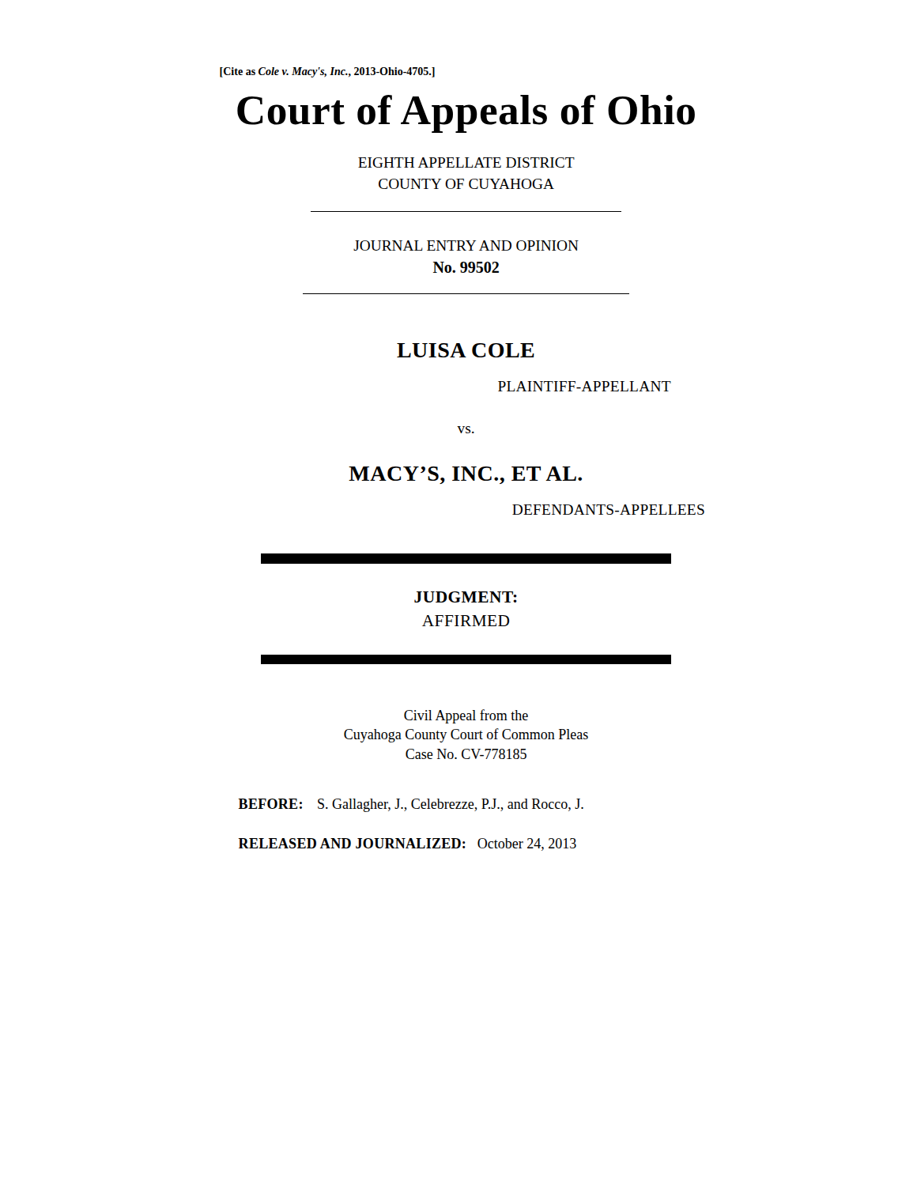[Cite as Cole v. Macy's, Inc., 2013-Ohio-4705.]
Court of Appeals of Ohio
EIGHTH APPELLATE DISTRICT
COUNTY OF CUYAHOGA
JOURNAL ENTRY AND OPINION
No. 99502
LUISA COLE
PLAINTIFF-APPELLANT
vs.
MACY’S, INC., ET AL.
DEFENDANTS-APPELLEES
JUDGMENT:
AFFIRMED
Civil Appeal from the
Cuyahoga County Court of Common Pleas
Case No. CV-778185
BEFORE: S. Gallagher, J., Celebrezze, P.J., and Rocco, J.
RELEASED AND JOURNALIZED: October 24, 2013